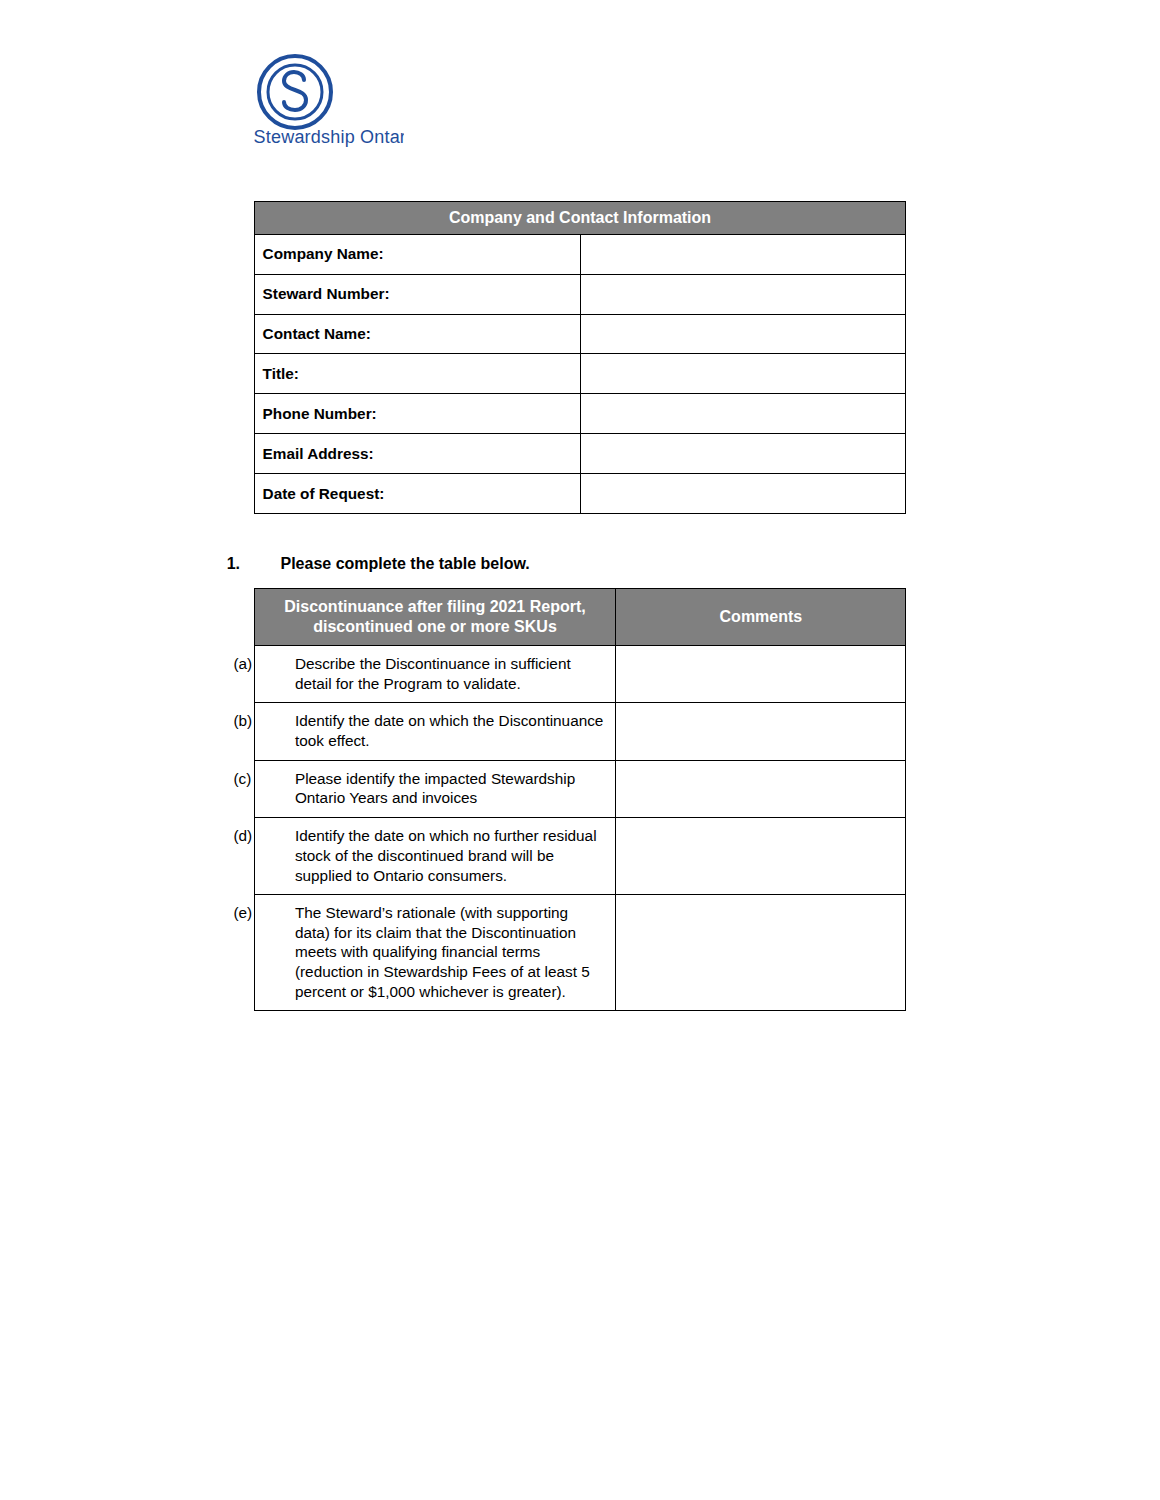Stewardship Ontario
| Company and Contact Information |
| --- |
| Company Name: | |
| Steward Number: | |
| Contact Name: | |
| Title: | |
| Phone Number: | |
| Email Address: | |
| Date of Request: | |
1. Please complete the table below.
| Discontinuance after filing 2021 Report, discontinued one or more SKUs | Comments |
| --- | --- |
| (a) Describe the Discontinuance in sufficient detail for the Program to validate. | |
| (b) Identify the date on which the Discontinuance took effect. | |
| (c) Please identify the impacted Stewardship Ontario Years and invoices | |
| (d) Identify the date on which no further residual stock of the discontinued brand will be supplied to Ontario consumers. | |
| (e) The Steward’s rationale (with supporting data) for its claim that the Discontinuation meets with qualifying financial terms (reduction in Stewardship Fees of at least 5 percent or $1,000 whichever is greater). | |